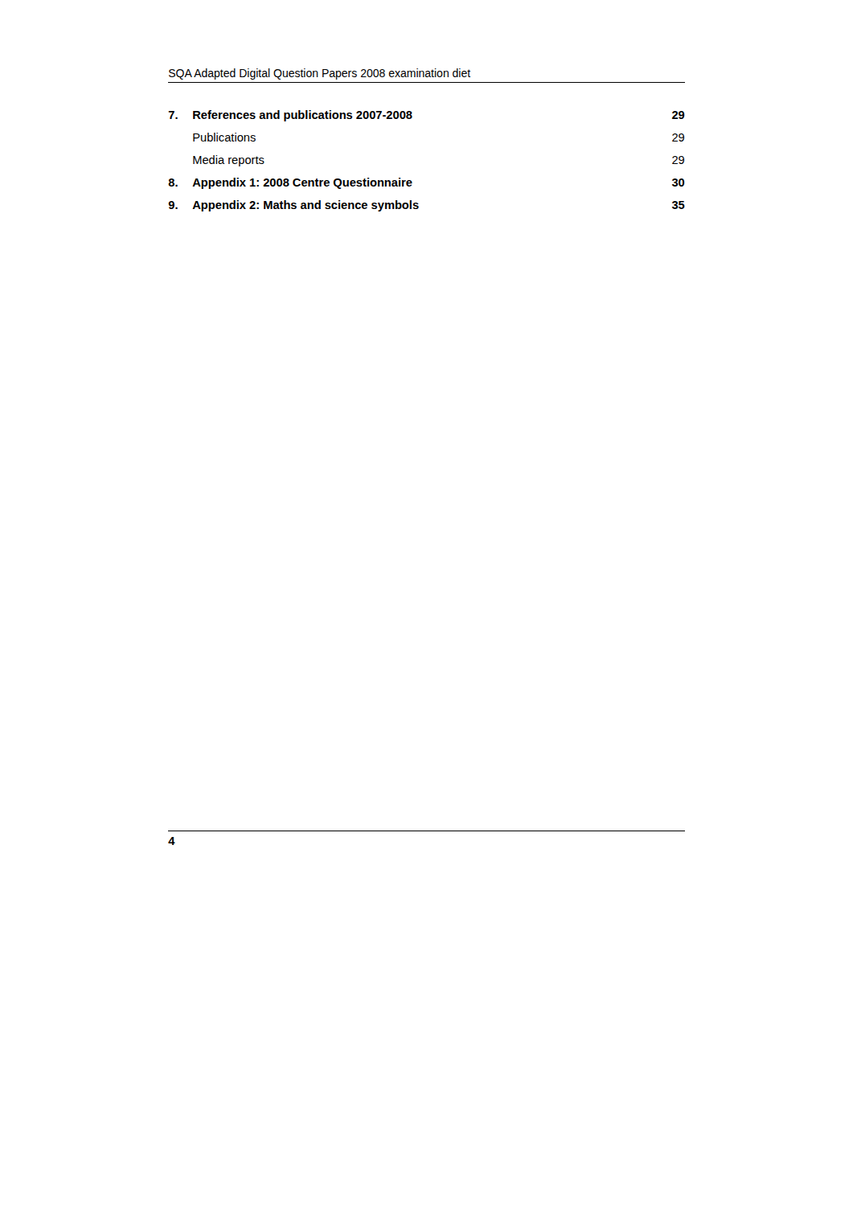SQA Adapted Digital Question Papers 2008 examination diet
| 7. | References and publications 2007-2008 | 29 |
| | Publications | 29 |
| | Media reports | 29 |
| 8. | Appendix 1: 2008 Centre Questionnaire | 30 |
| 9. | Appendix 2: Maths and science symbols | 35 |
4